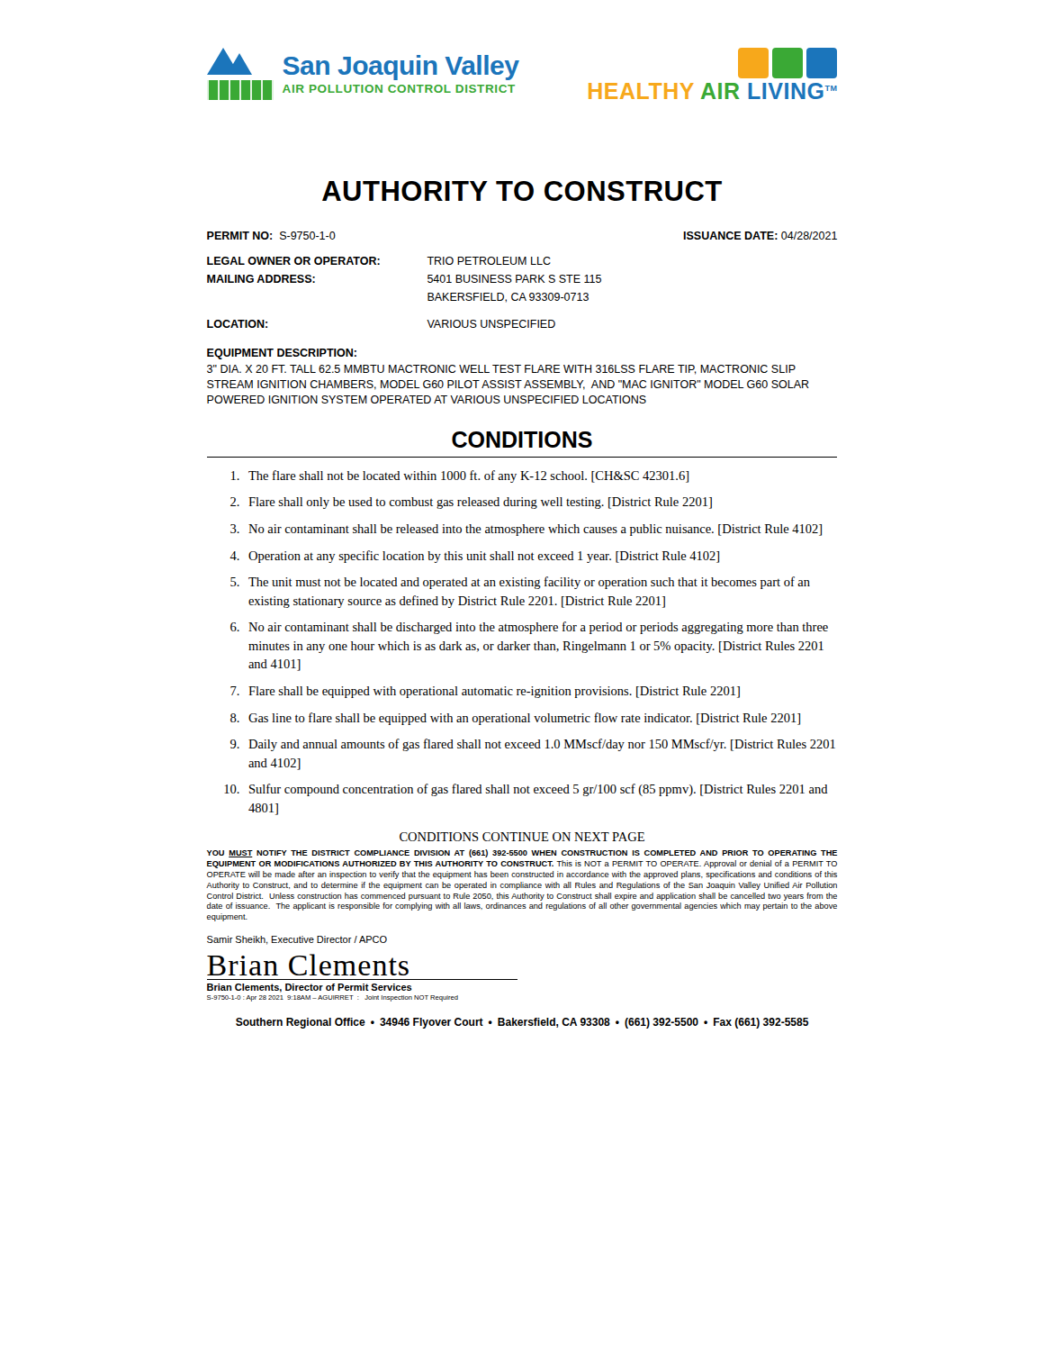San Joaquin Valley
AIR POLLUTION CONTROL DISTRICT
HEALTHY AIR LIVINGTM
AUTHORITY TO CONSTRUCT
Permit No: S-9750-1-0
Issuance Date: 04/28/2021
| Legal Owner or Operator: | TRIO PETROLEUM LLC |
| Mailing Address: | 5401 BUSINESS PARK S STE 115 |
| | BAKERSFIELD, CA 93309-0713 |
| Location: | VARIOUS UNSPECIFIED |
Equipment Description:
3" DIA. X 20 FT. TALL 62.5 MMBTU MACTRONIC WELL TEST FLARE WITH 316LSS FLARE TIP, MACTRONIC SLIP STREAM IGNITION CHAMBERS, MODEL G60 PILOT ASSIST ASSEMBLY, AND "MAC IGNITOR" MODEL G60 SOLAR POWERED IGNITION SYSTEM OPERATED AT VARIOUS UNSPECIFIED LOCATIONS
CONDITIONS
The flare shall not be located within 1000 ft. of any K-12 school. [CH&SC 42301.6]
Flare shall only be used to combust gas released during well testing. [District Rule 2201]
No air contaminant shall be released into the atmosphere which causes a public nuisance. [District Rule 4102]
Operation at any specific location by this unit shall not exceed 1 year. [District Rule 4102]
The unit must not be located and operated at an existing facility or operation such that it becomes part of an existing stationary source as defined by District Rule 2201. [District Rule 2201]
No air contaminant shall be discharged into the atmosphere for a period or periods aggregating more than three minutes in any one hour which is as dark as, or darker than, Ringelmann 1 or 5% opacity. [District Rules 2201 and 4101]
Flare shall be equipped with operational automatic re-ignition provisions. [District Rule 2201]
Gas line to flare shall be equipped with an operational volumetric flow rate indicator. [District Rule 2201]
Daily and annual amounts of gas flared shall not exceed 1.0 MMscf/day nor 150 MMscf/yr. [District Rules 2201 and 4102]
Sulfur compound concentration of gas flared shall not exceed 5 gr/100 scf (85 ppmv). [District Rules 2201 and 4801]
CONDITIONS CONTINUE ON NEXT PAGE
YOU MUST NOTIFY THE DISTRICT COMPLIANCE DIVISION AT (661) 392-5500 WHEN CONSTRUCTION IS COMPLETED AND PRIOR TO OPERATING THE EQUIPMENT OR MODIFICATIONS AUTHORIZED BY THIS AUTHORITY TO CONSTRUCT. This is NOT a PERMIT TO OPERATE. Approval or denial of a PERMIT TO OPERATE will be made after an inspection to verify that the equipment has been constructed in accordance with the approved plans, specifications and conditions of this Authority to Construct, and to determine if the equipment can be operated in compliance with all Rules and Regulations of the San Joaquin Valley Unified Air Pollution Control District. Unless construction has commenced pursuant to Rule 2050, this Authority to Construct shall expire and application shall be cancelled two years from the date of issuance. The applicant is responsible for complying with all laws, ordinances and regulations of all other governmental agencies which may pertain to the above equipment.
Samir Sheikh, Executive Director / APCO
Brian Clements
Brian Clements, Director of Permit Services
S-9750-1-0 : Apr 28 2021 9:18AM – AGUIRRET : Joint Inspection NOT Required
Southern Regional Office•34946 Flyover Court•Bakersfield, CA 93308•(661) 392-5500•Fax (661) 392-5585